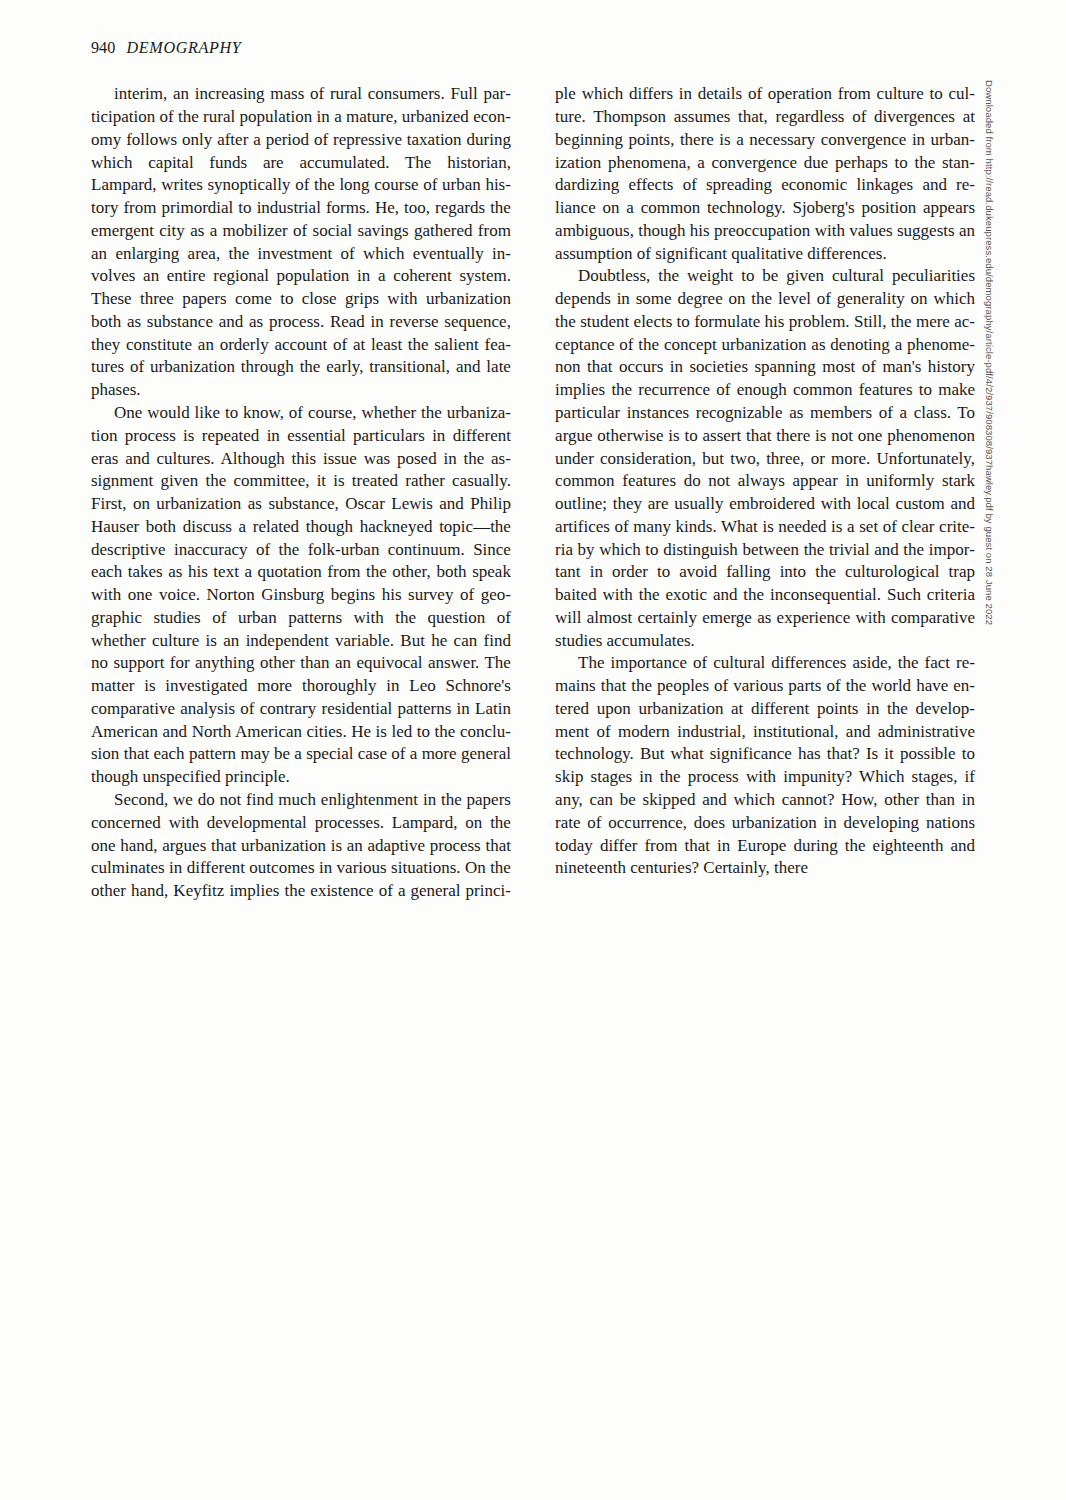940 DEMOGRAPHY
Downloaded from http://read.dukeupress.edu/demography/article-pdf/4/2/937/908308/937hawley.pdf by guest on 28 June 2022
interim, an increasing mass of rural consumers. Full participation of the rural population in a mature, urbanized economy follows only after a period of repressive taxation during which capital funds are accumulated. The historian, Lampard, writes synoptically of the long course of urban history from primordial to industrial forms. He, too, regards the emergent city as a mobilizer of social savings gathered from an enlarging area, the investment of which eventually involves an entire regional population in a coherent system. These three papers come to close grips with urbanization both as substance and as process. Read in reverse sequence, they constitute an orderly account of at least the salient features of urbanization through the early, transitional, and late phases.
One would like to know, of course, whether the urbanization process is repeated in essential particulars in different eras and cultures. Although this issue was posed in the assignment given the committee, it is treated rather casually. First, on urbanization as substance, Oscar Lewis and Philip Hauser both discuss a related though hackneyed topic—the descriptive inaccuracy of the folk-urban continuum. Since each takes as his text a quotation from the other, both speak with one voice. Norton Ginsburg begins his survey of geographic studies of urban patterns with the question of whether culture is an independent variable. But he can find no support for anything other than an equivocal answer. The matter is investigated more thoroughly in Leo Schnore's comparative analysis of contrary residential patterns in Latin American and North American cities. He is led to the conclusion that each pattern may be a special case of a more general though unspecified principle.
Second, we do not find much enlightenment in the papers concerned with developmental processes. Lampard, on the one hand, argues that urbanization is an adaptive process that culminates in different outcomes in various situations. On the other hand, Keyfitz implies the existence of a general principle which differs in details of operation from culture to culture. Thompson assumes that, regardless of divergences at beginning points, there is a necessary convergence in urbanization phenomena, a convergence due perhaps to the standardizing effects of spreading economic linkages and reliance on a common technology. Sjoberg's position appears ambiguous, though his preoccupation with values suggests an assumption of significant qualitative differences.
Doubtless, the weight to be given cultural peculiarities depends in some degree on the level of generality on which the student elects to formulate his problem. Still, the mere acceptance of the concept urbanization as denoting a phenomenon that occurs in societies spanning most of man's history implies the recurrence of enough common features to make particular instances recognizable as members of a class. To argue otherwise is to assert that there is not one phenomenon under consideration, but two, three, or more. Unfortunately, common features do not always appear in uniformly stark outline; they are usually embroidered with local custom and artifices of many kinds. What is needed is a set of clear criteria by which to distinguish between the trivial and the important in order to avoid falling into the culturological trap baited with the exotic and the inconsequential. Such criteria will almost certainly emerge as experience with comparative studies accumulates.
The importance of cultural differences aside, the fact remains that the peoples of various parts of the world have entered upon urbanization at different points in the development of modern industrial, institutional, and administrative technology. But what significance has that? Is it possible to skip stages in the process with impunity? Which stages, if any, can be skipped and which cannot? How, other than in rate of occurrence, does urbanization in developing nations today differ from that in Europe during the eighteenth and nineteenth centuries? Certainly, there